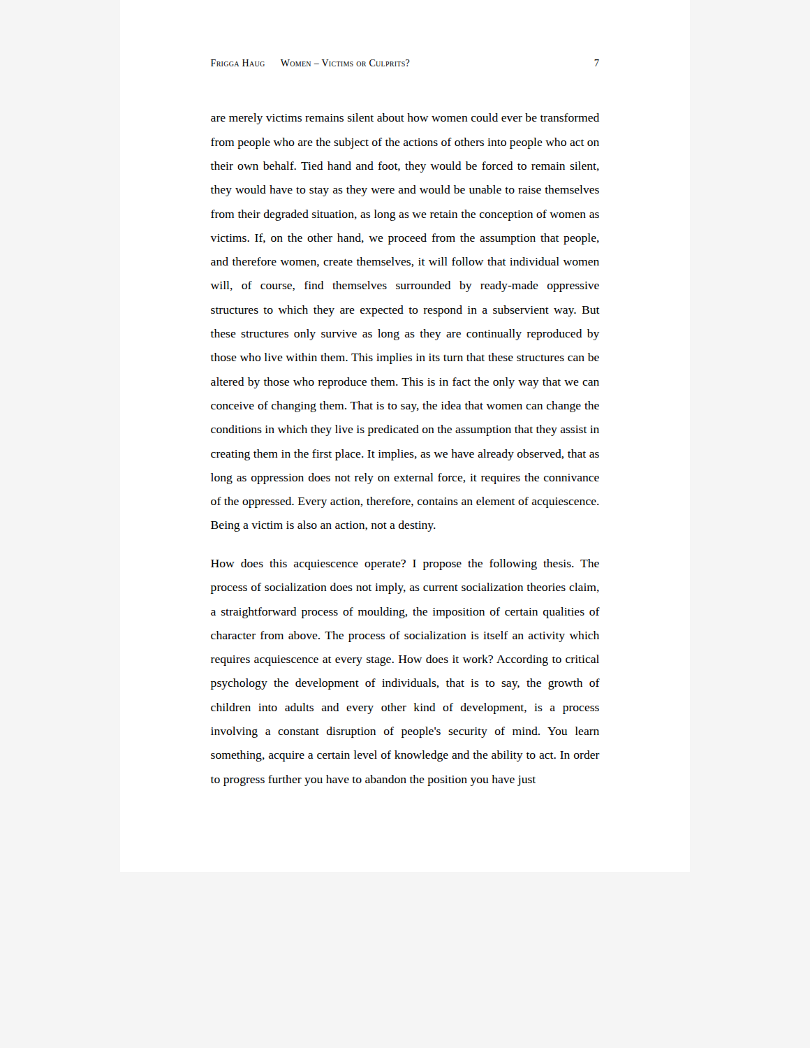Frigga Haug Women – Victims or Culprits? 7
are merely victims remains silent about how women could ever be transformed from people who are the subject of the actions of others into people who act on their own behalf. Tied hand and foot, they would be forced to remain silent, they would have to stay as they were and would be unable to raise themselves from their degraded situation, as long as we retain the conception of women as victims. If, on the other hand, we proceed from the assumption that people, and therefore women, create themselves, it will follow that individual women will, of course, find themselves surrounded by ready-made oppressive structures to which they are expected to respond in a subservient way. But these structures only survive as long as they are continually reproduced by those who live within them. This implies in its turn that these structures can be altered by those who reproduce them. This is in fact the only way that we can conceive of changing them. That is to say, the idea that women can change the conditions in which they live is predicated on the assumption that they assist in creating them in the first place. It implies, as we have already observed, that as long as oppression does not rely on external force, it requires the connivance of the oppressed. Every action, therefore, contains an element of acquiescence. Being a victim is also an action, not a destiny.
How does this acquiescence operate? I propose the following thesis. The process of socialization does not imply, as current socialization theories claim, a straightforward process of moulding, the imposition of certain qualities of character from above. The process of socialization is itself an activity which requires acquiescence at every stage. How does it work? According to critical psychology the development of individuals, that is to say, the growth of children into adults and every other kind of development, is a process involving a constant disruption of people's security of mind. You learn something, acquire a certain level of knowledge and the ability to act. In order to progress further you have to abandon the position you have just